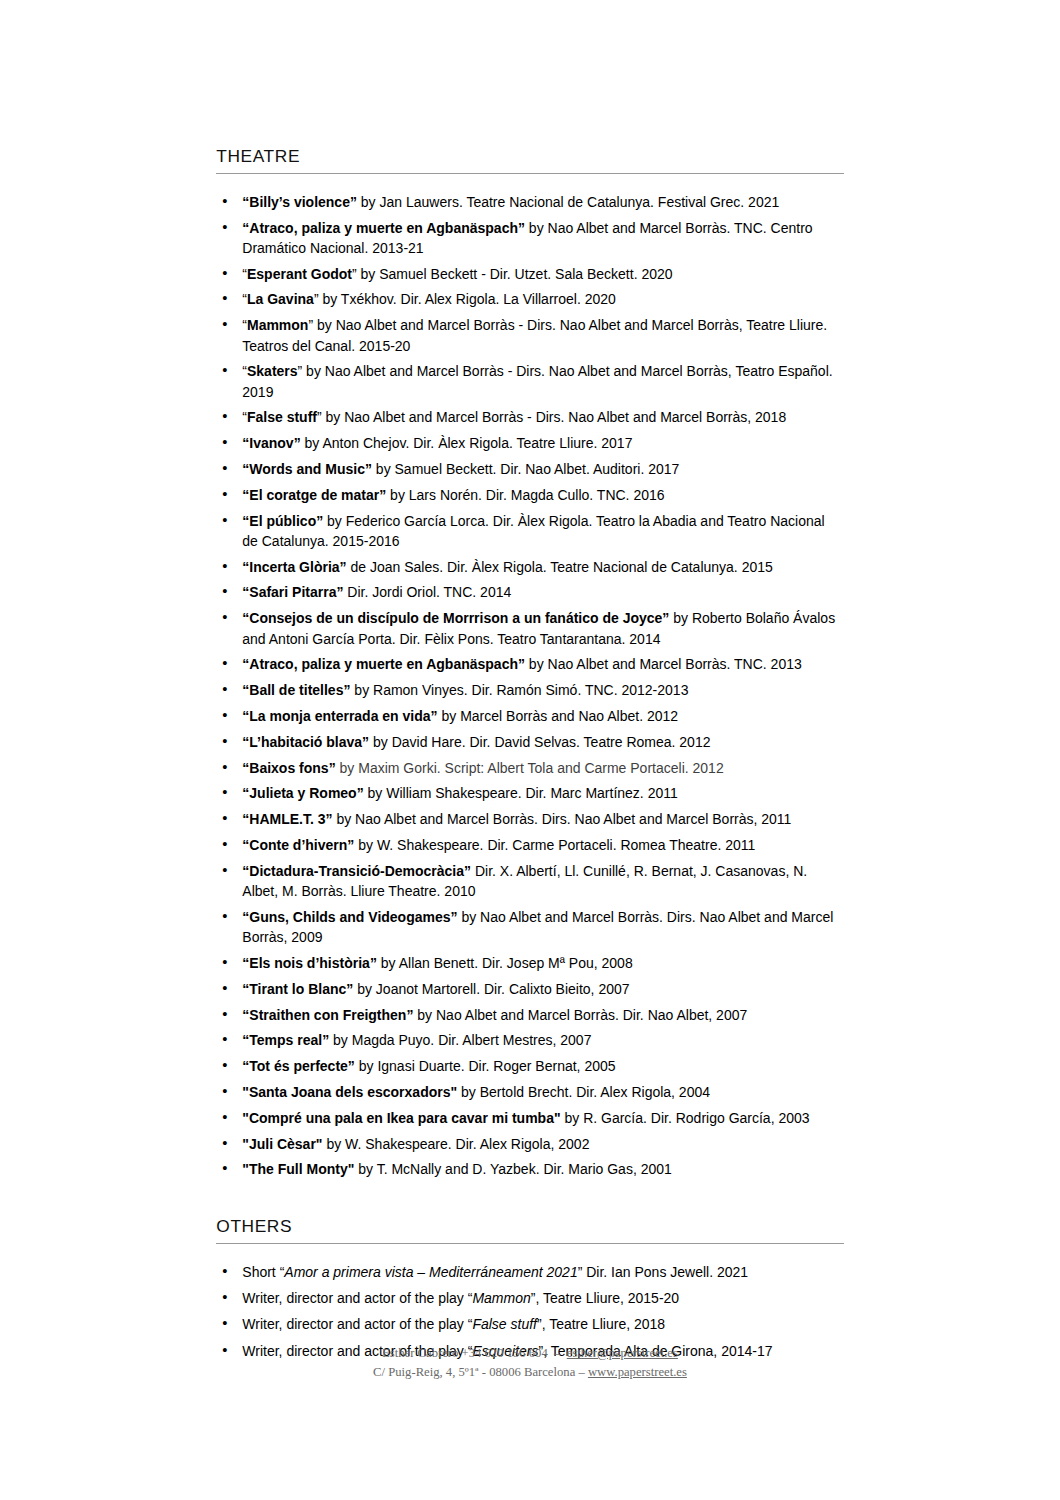THEATRE
“Billy’s violence” by Jan Lauwers. Teatre Nacional de Catalunya. Festival Grec. 2021
“Atraco, paliza y muerte en Agbanäspach” by Nao Albet and Marcel Borràs. TNC. Centro Dramático Nacional. 2013-21
“Esperant Godot” by Samuel Beckett - Dir. Utzet. Sala Beckett. 2020
“La Gavina” by Txékhov. Dir. Alex Rigola. La Villarroel. 2020
“Mammon” by Nao Albet and Marcel Borràs - Dirs. Nao Albet and Marcel Borràs, Teatre Lliure. Teatros del Canal. 2015-20
“Skaters” by Nao Albet and Marcel Borràs - Dirs. Nao Albet and Marcel Borràs, Teatro Español. 2019
“False stuff” by Nao Albet and Marcel Borràs - Dirs. Nao Albet and Marcel Borràs, 2018
“Ivanov” by Anton Chejov. Dir. Àlex Rigola. Teatre Lliure. 2017
“Words and Music” by Samuel Beckett. Dir. Nao Albet. Auditori. 2017
“El coratge de matar” by Lars Norén. Dir. Magda Cullo. TNC. 2016
“El público” by Federico García Lorca. Dir. Àlex Rigola. Teatro la Abadia and Teatro Nacional de Catalunya. 2015-2016
“Incerta Glòria” de Joan Sales. Dir. Àlex Rigola. Teatre Nacional de Catalunya. 2015
“Safari Pitarra” Dir. Jordi Oriol. TNC. 2014
“Consejos de un discípulo de Morrrison a un fanático de Joyce” by Roberto Bolaño Ávalos and Antoni García Porta. Dir. Fèlix Pons. Teatro Tantarantana. 2014
“Atraco, paliza y muerte en Agbanäspach” by Nao Albet and Marcel Borràs. TNC. 2013
“Ball de titelles” by Ramon Vinyes. Dir. Ramón Simó. TNC. 2012-2013
“La monja enterrada en vida” by Marcel Borràs and Nao Albet. 2012
“L’habitació blava” by David Hare. Dir. David Selvas. Teatre Romea. 2012
“Baixos fons” by Maxim Gorki. Script: Albert Tola and Carme Portaceli. 2012
“Julieta y Romeo” by William Shakespeare. Dir. Marc Martínez. 2011
“HAMLE.T. 3” by Nao Albet and Marcel Borràs. Dirs. Nao Albet and Marcel Borràs, 2011
“Conte d’hivern” by W. Shakespeare. Dir. Carme Portaceli. Romea Theatre. 2011
“Dictadura-Transició-Democràcia” Dir. X. Albertí, Ll. Cunillé, R. Bernat, J. Casanovas, N. Albet, M. Borràs. Lliure Theatre. 2010
“Guns, Childs and Videogames” by Nao Albet and Marcel Borràs. Dirs. Nao Albet and Marcel Borràs, 2009
“Els nois d’història” by Allan Benett. Dir. Josep Mª Pou, 2008
“Tirant lo Blanc” by Joanot Martorell. Dir. Calixto Bieito, 2007
“Straithen con Freigthen” by Nao Albet and Marcel Borràs. Dir. Nao Albet, 2007
“Temps real” by Magda Puyo. Dir. Albert Mestres, 2007
“Tot és perfecte” by Ignasi Duarte. Dir. Roger Bernat, 2005
"Santa Joana dels escorxadors" by Bertold Brecht. Dir. Alex Rigola, 2004
"Compré una pala en Ikea para cavar mi tumba" by R. García. Dir. Rodrigo García, 2003
"Juli Cèsar" by W. Shakespeare. Dir. Alex Rigola, 2002
"The Full Monty" by T. McNally and D. Yazbek. Dir. Mario Gas, 2001
OTHERS
Short “Amor a primera vista – Mediterráneament 2021” Dir. Ian Pons Jewell. 2021
Writer, director and actor of the play “Mammon”, Teatre Lliure, 2015-20
Writer, director and actor of the play “False stuff”, Teatre Lliure, 2018
Writer, director and actor of the play “Esqueiters”, Temporada Alta de Girona, 2014-17
Esther Cabrero +34 620 156 604 – esther@paperstreet.es
C/ Puig-Reig, 4, 5º1ª - 08006 Barcelona – www.paperstreet.es